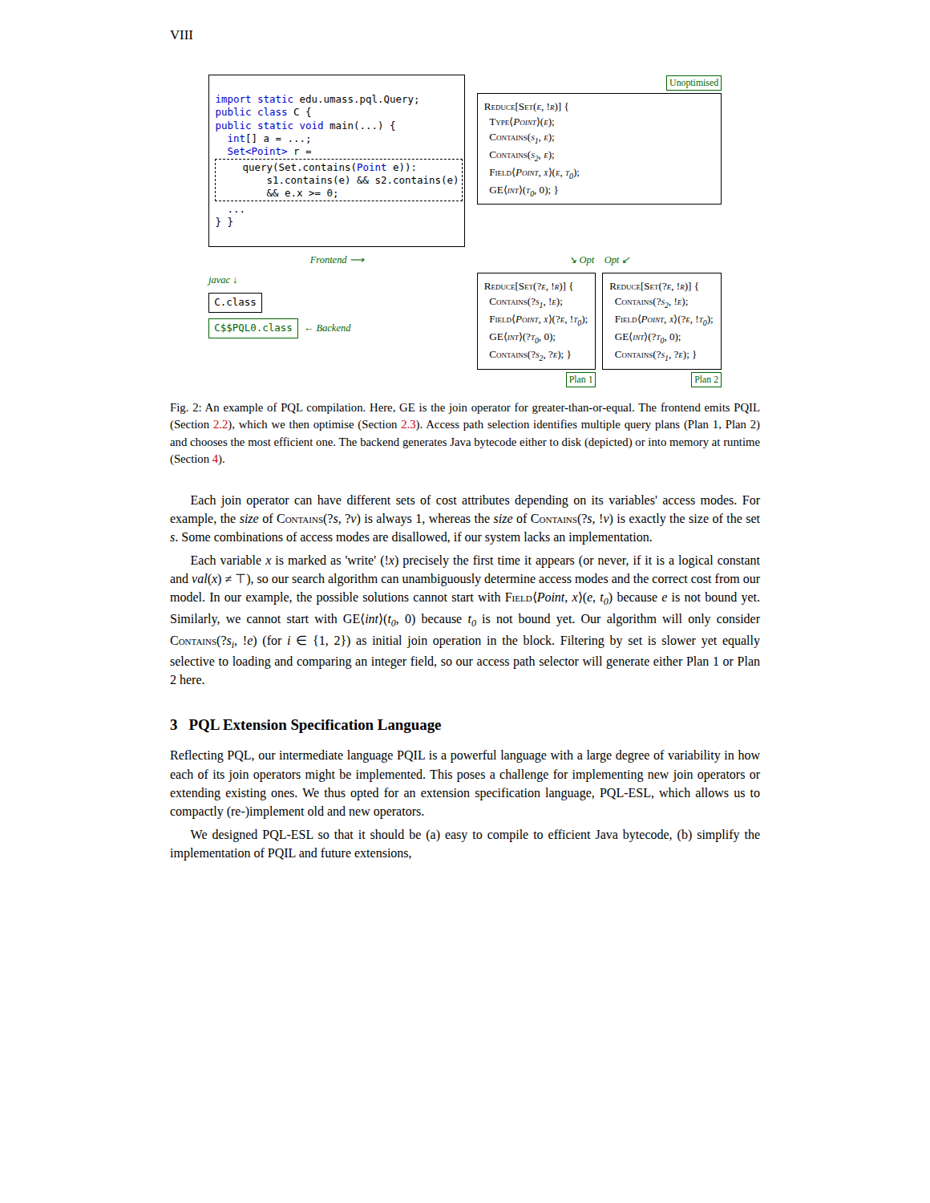VIII
import static edu.umass.pql.Query; public class C { public static void main(...) { int[] a = ...; Set<Point> r = query(Set.contains(Point e)): s1.contains(e) && s2.contains(e) && e.x >= 0; ... } }
Unoptimised
Reduce[Set(e, !r)] {
Type⟨Point⟩(e);
Contains(s1, e);
Contains(s2, e);
Field⟨Point, x⟩(e, t0);
GE⟨int⟩(t0, 0); }
Frontend ⟶
↘ Opt Opt ↙
javac ↓
C.class
C$$PQL0.class ← Backend
Reduce[Set(?e, !r)] {
Contains(?s1, !e);
Field⟨Point, x⟩(?e, !t0);
GE⟨int⟩(?t0, 0);
Contains(?s2, ?e); }
Plan 1
Reduce[Set(?e, !r)] {
Contains(?s2, !e);
Field⟨Point, x⟩(?e, !t0);
GE⟨int⟩(?t0, 0);
Contains(?s1, ?e); }
Plan 2
Fig. 2: An example of PQL compilation. Here, GE is the join operator for greater-than-or-equal. The frontend emits PQIL (Section 2.2), which we then optimise (Section 2.3). Access path selection identifies multiple query plans (Plan 1, Plan 2) and chooses the most efficient one. The backend generates Java bytecode either to disk (depicted) or into memory at runtime (Section 4).
Each join operator can have different sets of cost attributes depending on its variables' access modes. For example, the size of Contains(?s, ?v) is always 1, whereas the size of Contains(?s, !v) is exactly the size of the set s. Some combinations of access modes are disallowed, if our system lacks an implementation.
Each variable x is marked as 'write' (!x) precisely the first time it appears (or never, if it is a logical constant and val(x) ≠ ⊤), so our search algorithm can unambiguously determine access modes and the correct cost from our model. In our example, the possible solutions cannot start with Field⟨Point, x⟩(e, t0) because e is not bound yet. Similarly, we cannot start with GE⟨int⟩(t0, 0) because t0 is not bound yet. Our algorithm will only consider Contains(?si, !e) (for i ∈ {1, 2}) as initial join operation in the block. Filtering by set is slower yet equally selective to loading and comparing an integer field, so our access path selector will generate either Plan 1 or Plan 2 here.
3 PQL Extension Specification Language
Reflecting PQL, our intermediate language PQIL is a powerful language with a large degree of variability in how each of its join operators might be implemented. This poses a challenge for implementing new join operators or extending existing ones. We thus opted for an extension specification language, PQL-ESL, which allows us to compactly (re-)implement old and new operators.
We designed PQL-ESL so that it should be (a) easy to compile to efficient Java bytecode, (b) simplify the implementation of PQIL and future extensions,